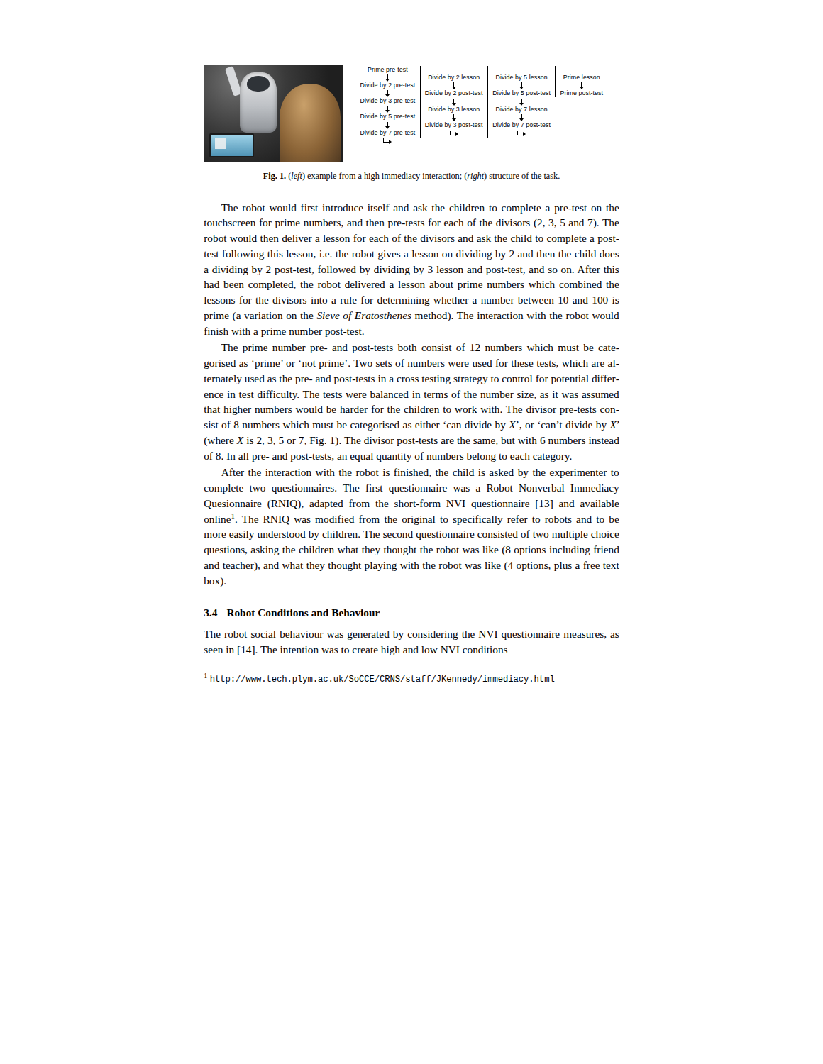Prime pre-test
Divide by 2 pre-test
Divide by 3 pre-test
Divide by 5 pre-test
Divide by 7 pre-test
Divide by 2 lesson
Divide by 2 post-test
Divide by 3 lesson
Divide by 3 post-test
Divide by 5 lesson
Divide by 5 post-test
Divide by 7 lesson
Divide by 7 post-test
Prime lesson
Prime post-test
Fig. 1. (left) example from a high immediacy interaction; (right) structure of the task.
The robot would first introduce itself and ask the children to complete a pre-test on the touchscreen for prime numbers, and then pre-tests for each of the divisors (2, 3, 5 and 7). The robot would then deliver a lesson for each of the divisors and ask the child to complete a post-test following this lesson, i.e. the robot gives a lesson on dividing by 2 and then the child does a dividing by 2 post-test, followed by dividing by 3 lesson and post-test, and so on. After this had been completed, the robot delivered a lesson about prime numbers which combined the lessons for the divisors into a rule for determining whether a number between 10 and 100 is prime (a variation on the Sieve of Eratosthenes method). The interaction with the robot would finish with a prime number post-test.
The prime number pre- and post-tests both consist of 12 numbers which must be categorised as ‘prime’ or ‘not prime’. Two sets of numbers were used for these tests, which are alternately used as the pre- and post-tests in a cross testing strategy to control for potential difference in test difficulty. The tests were balanced in terms of the number size, as it was assumed that higher numbers would be harder for the children to work with. The divisor pre-tests consist of 8 numbers which must be categorised as either ‘can divide by X’, or ‘can’t divide by X’ (where X is 2, 3, 5 or 7, Fig. 1). The divisor post-tests are the same, but with 6 numbers instead of 8. In all pre- and post-tests, an equal quantity of numbers belong to each category.
After the interaction with the robot is finished, the child is asked by the experimenter to complete two questionnaires. The first questionnaire was a Robot Nonverbal Immediacy Quesionnaire (RNIQ), adapted from the short-form NVI questionnaire [13] and available online1. The RNIQ was modified from the original to specifically refer to robots and to be more easily understood by children. The second questionnaire consisted of two multiple choice questions, asking the children what they thought the robot was like (8 options including friend and teacher), and what they thought playing with the robot was like (4 options, plus a free text box).
3.4 Robot Conditions and Behaviour
The robot social behaviour was generated by considering the NVI questionnaire measures, as seen in [14]. The intention was to create high and low NVI conditions
1 http://www.tech.plym.ac.uk/SoCCE/CRNS/staff/JKennedy/immediacy.html